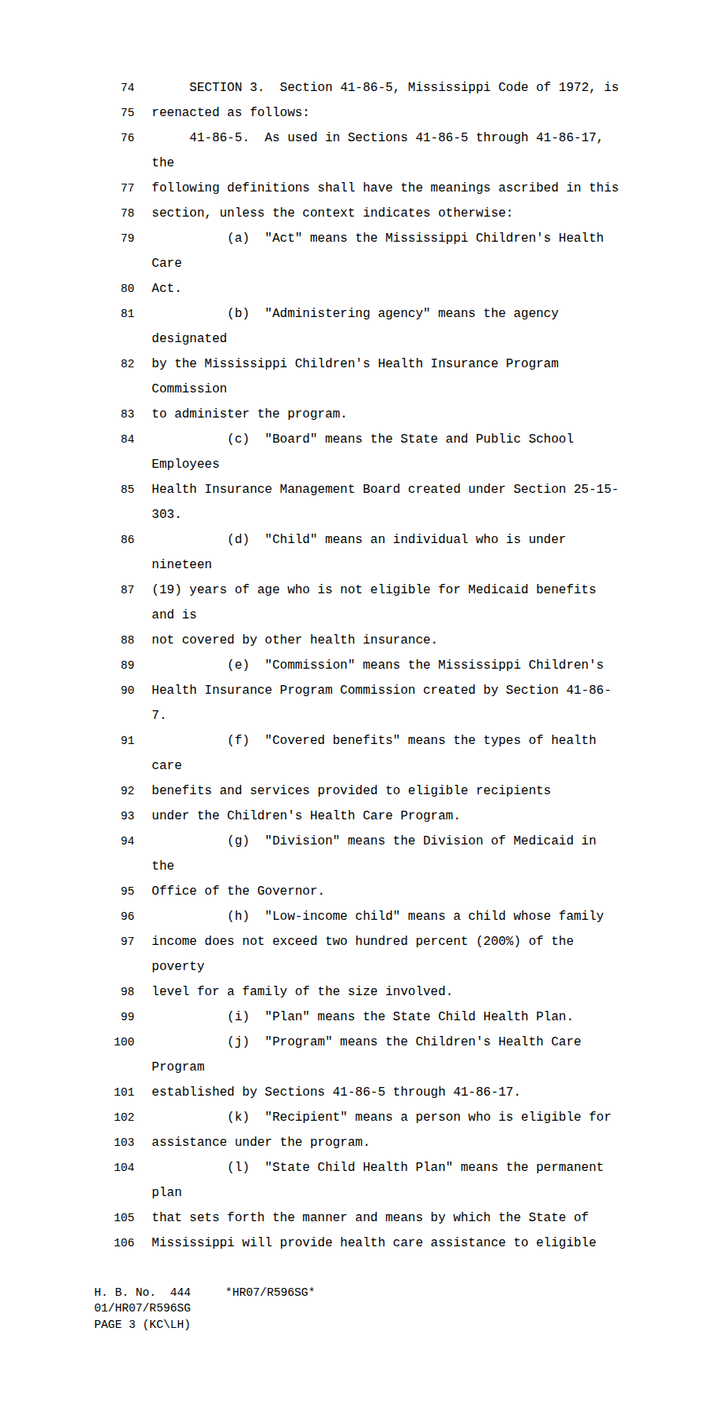74 SECTION 3. Section 41-86-5, Mississippi Code of 1972, is
75 reenacted as follows:
76 41-86-5. As used in Sections 41-86-5 through 41-86-17, the
77 following definitions shall have the meanings ascribed in this
78 section, unless the context indicates otherwise:
79 (a) "Act" means the Mississippi Children's Health Care
80 Act.
81 (b) "Administering agency" means the agency designated
82 by the Mississippi Children's Health Insurance Program Commission
83 to administer the program.
84 (c) "Board" means the State and Public School Employees
85 Health Insurance Management Board created under Section 25-15-303.
86 (d) "Child" means an individual who is under nineteen
87(19) years of age who is not eligible for Medicaid benefits and is
88 not covered by other health insurance.
89 (e) "Commission" means the Mississippi Children's
90 Health Insurance Program Commission created by Section 41-86-7.
91 (f) "Covered benefits" means the types of health care
92 benefits and services provided to eligible recipients
93 under the Children's Health Care Program.
94 (g) "Division" means the Division of Medicaid in the
95 Office of the Governor.
96 (h) "Low-income child" means a child whose family
97 income does not exceed two hundred percent (200%) of the poverty
98 level for a family of the size involved.
99 (i) "Plan" means the State Child Health Plan.
100 (j) "Program" means the Children's Health Care Program
101 established by Sections 41-86-5 through 41-86-17.
102 (k) "Recipient" means a person who is eligible for
103 assistance under the program.
104 (l) "State Child Health Plan" means the permanent plan
105 that sets forth the manner and means by which the State of
106 Mississippi will provide health care assistance to eligible
H. B. No. 444 *HR07/R596SG*
01/HR07/R596SG
PAGE 3 (KC\LH)